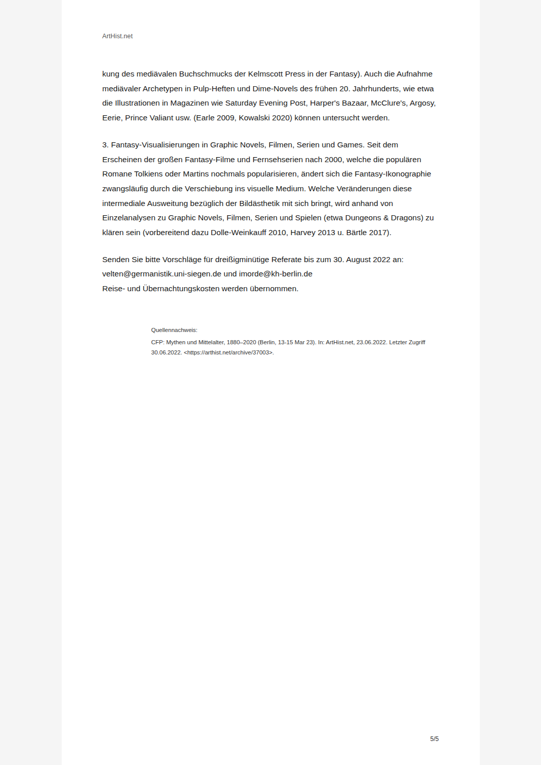ArtHist.net
kung des mediävalen Buchschmucks der Kelmscott Press in der Fantasy). Auch die Aufnahme mediävaler Archetypen in Pulp-Heften und Dime-Novels des frühen 20. Jahrhunderts, wie etwa die Illustrationen in Magazinen wie Saturday Evening Post, Harper's Bazaar, McClure's, Argosy, Eerie, Prince Valiant usw. (Earle 2009, Kowalski 2020) können untersucht werden.
3. Fantasy-Visualisierungen in Graphic Novels, Filmen, Serien und Games. Seit dem Erscheinen der großen Fantasy-Filme und Fernsehserien nach 2000, welche die populären Romane Tolkiens oder Martins nochmals popularisieren, ändert sich die Fantasy-Ikonographie zwangsläufig durch die Verschiebung ins visuelle Medium. Welche Veränderungen diese intermediale Ausweitung bezüglich der Bildästhetik mit sich bringt, wird anhand von Einzelanalysen zu Graphic Novels, Filmen, Serien und Spielen (etwa Dungeons & Dragons) zu klären sein (vorbereitend dazu Dolle-Weinkauff 2010, Harvey 2013 u. Bärtle 2017).
Senden Sie bitte Vorschläge für dreißigminütige Referate bis zum 30. August 2022 an:
velten@germanistik.uni-siegen.de und imorde@kh-berlin.de
Reise- und Übernachtungskosten werden übernommen.
Quellennachweis:
CFP: Mythen und Mittelalter, 1880–2020 (Berlin, 13-15 Mar 23). In: ArtHist.net, 23.06.2022. Letzter Zugriff 30.06.2022. <https://arthist.net/archive/37003>.
5/5